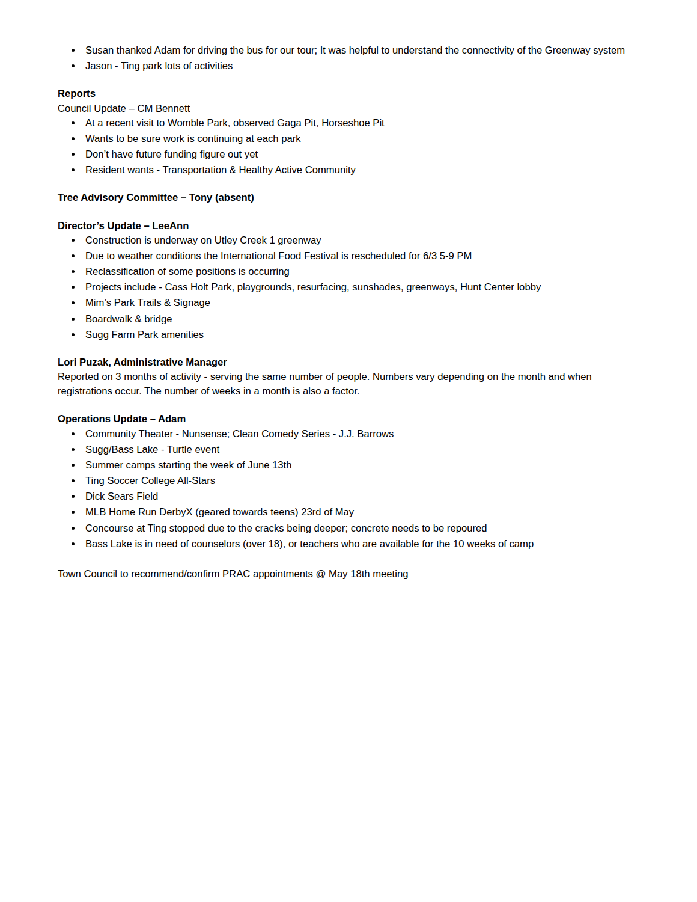Susan thanked Adam for driving the bus for our tour; It was helpful to understand the connectivity of the Greenway system
Jason - Ting park lots of activities
Reports
Council Update – CM Bennett
At a recent visit to Womble Park, observed Gaga Pit, Horseshoe Pit
Wants to be sure work is continuing at each park
Don’t have future funding figure out yet
Resident wants - Transportation & Healthy Active Community
Tree Advisory Committee – Tony (absent)
Director’s Update – LeeAnn
Construction is underway on Utley Creek 1 greenway
Due to weather conditions the International Food Festival is rescheduled for 6/3 5-9 PM
Reclassification of some positions is occurring
Projects include - Cass Holt Park, playgrounds, resurfacing, sunshades, greenways, Hunt Center lobby
Mim’s Park Trails & Signage
Boardwalk & bridge
Sugg Farm Park amenities
Lori Puzak, Administrative Manager
Reported on 3 months of activity - serving the same number of people. Numbers vary depending on the month and when registrations occur. The number of weeks in a month is also a factor.
Operations Update – Adam
Community Theater - Nunsense; Clean Comedy Series - J.J. Barrows
Sugg/Bass Lake - Turtle event
Summer camps starting the week of June 13th
Ting Soccer College All-Stars
Dick Sears Field
MLB Home Run DerbyX (geared towards teens) 23rd of May
Concourse at Ting stopped due to the cracks being deeper; concrete needs to be repoured
Bass Lake is in need of counselors (over 18), or teachers who are available for the 10 weeks of camp
Town Council to recommend/confirm PRAC appointments @ May 18th meeting